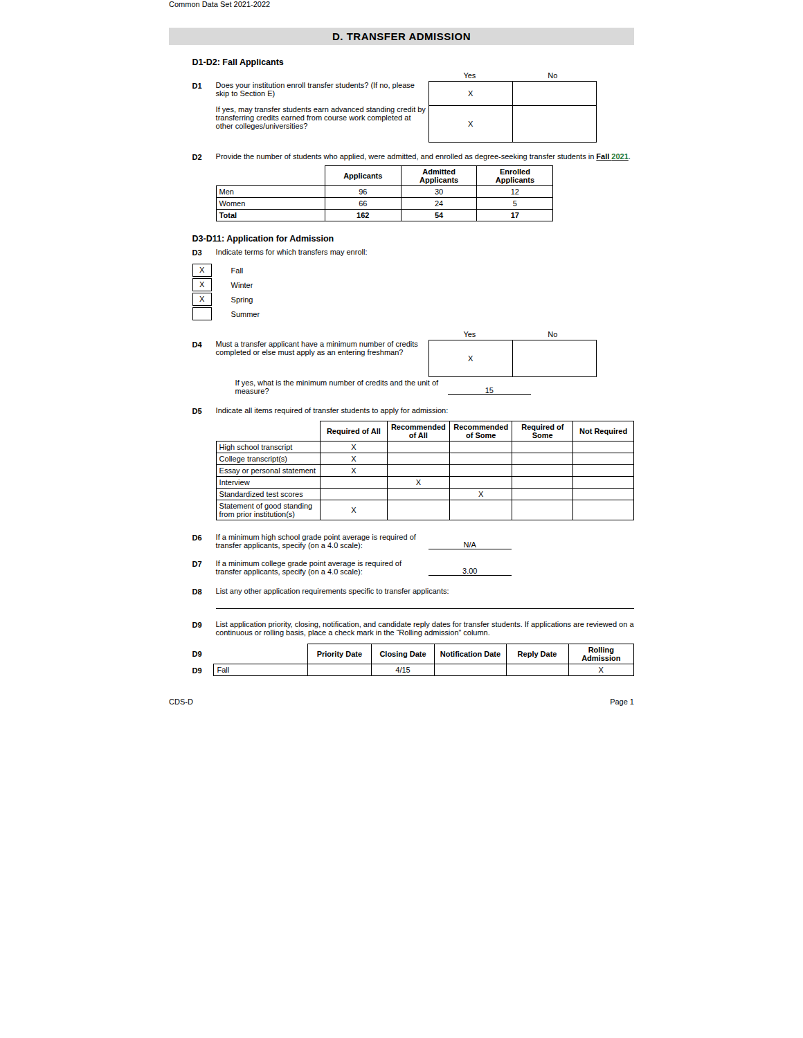Common Data Set 2021-2022
D. TRANSFER ADMISSION
D1-D2: Fall Applicants
Yes
No
D1
Does your institution enroll transfer students? (If no, please skip to Section E)
X
If yes, may transfer students earn advanced standing credit by transferring credits earned from course work completed at other colleges/universities?
X
D2
Provide the number of students who applied, were admitted, and enrolled as degree-seeking transfer students in Fall 2021.
| | Applicants | Admitted Applicants | Enrolled Applicants |
| Men | 96 | 30 | 12 |
| Women | 66 | 24 | 5 |
| Total | 162 | 54 | 17 |
D3-D11: Application for Admission
D3
Indicate terms for which transfers may enroll:
XFall
XWinter
XSpring
Summer
Yes
No
D4
Must a transfer applicant have a minimum number of credits completed or else must apply as an entering freshman?
X
If yes, what is the minimum number of credits and the unit of measure?
15
D5
Indicate all items required of transfer students to apply for admission:
| | Required of All | Recommended of All | Recommended of Some | Required of Some | Not Required |
| High school transcript | X | | | | |
| College transcript(s) | X | | | | |
| Essay or personal statement | X | | | | |
| Interview | | X | | | |
| Standardized test scores | | | X | | |
| Statement of good standing from prior institution(s) | X | | | | |
D6
If a minimum high school grade point average is required of transfer applicants, specify (on a 4.0 scale):
N/A
D7
If a minimum college grade point average is required of transfer applicants, specify (on a 4.0 scale):
3.00
D8
List any other application requirements specific to transfer applicants:
D9
List application priority, closing, notification, and candidate reply dates for transfer students. If applications are reviewed on a continuous or rolling basis, place a check mark in the “Rolling admission” column.
D9
D9
| | Priority Date | Closing Date | Notification Date | Reply Date | Rolling Admission |
| Fall | | 4/15 | | | X |
CDS-D
Page 1